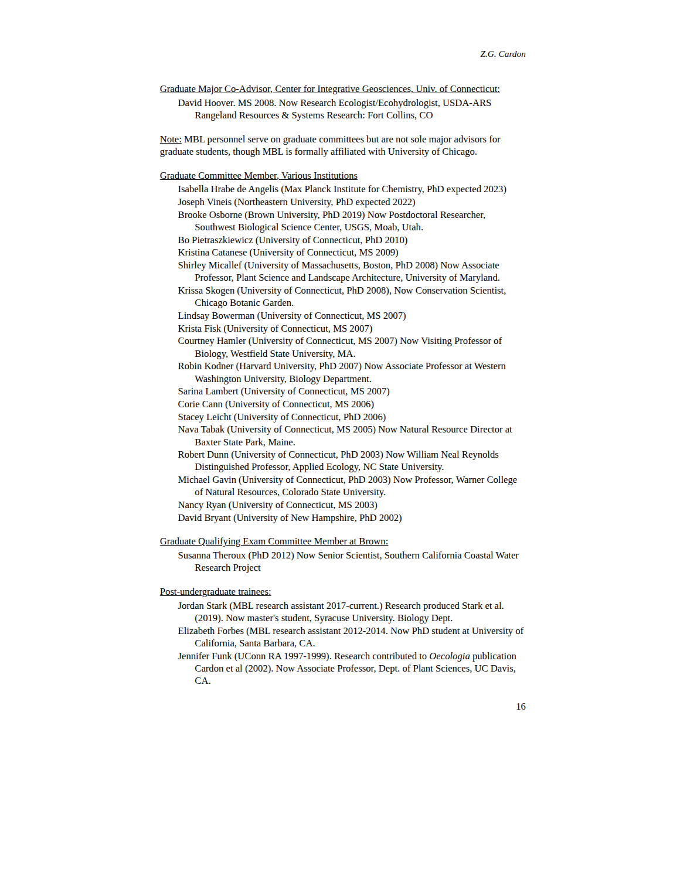Z.G. Cardon
Graduate Major Co-Advisor, Center for Integrative Geosciences, Univ. of Connecticut:
David Hoover. MS 2008. Now Research Ecologist/Ecohydrologist, USDA-ARS Rangeland Resources & Systems Research: Fort Collins, CO
Note: MBL personnel serve on graduate committees but are not sole major advisors for graduate students, though MBL is formally affiliated with University of Chicago.
Graduate Committee Member, Various Institutions
Isabella Hrabe de Angelis (Max Planck Institute for Chemistry, PhD expected 2023)
Joseph Vineis (Northeastern University, PhD expected 2022)
Brooke Osborne (Brown University, PhD 2019) Now Postdoctoral Researcher, Southwest Biological Science Center, USGS, Moab, Utah.
Bo Pietraszkiewicz (University of Connecticut, PhD 2010)
Kristina Catanese (University of Connecticut, MS 2009)
Shirley Micallef (University of Massachusetts, Boston, PhD 2008) Now Associate Professor, Plant Science and Landscape Architecture, University of Maryland.
Krissa Skogen (University of Connecticut, PhD 2008), Now Conservation Scientist, Chicago Botanic Garden.
Lindsay Bowerman (University of Connecticut, MS 2007)
Krista Fisk (University of Connecticut, MS 2007)
Courtney Hamler (University of Connecticut, MS 2007) Now Visiting Professor of Biology, Westfield State University, MA.
Robin Kodner (Harvard University, PhD 2007) Now Associate Professor at Western Washington University, Biology Department.
Sarina Lambert (University of Connecticut, MS 2007)
Corie Cann (University of Connecticut, MS 2006)
Stacey Leicht (University of Connecticut, PhD 2006)
Nava Tabak (University of Connecticut, MS 2005) Now Natural Resource Director at Baxter State Park, Maine.
Robert Dunn (University of Connecticut, PhD 2003) Now William Neal Reynolds Distinguished Professor, Applied Ecology, NC State University.
Michael Gavin (University of Connecticut, PhD 2003) Now Professor, Warner College of Natural Resources, Colorado State University.
Nancy Ryan (University of Connecticut, MS 2003)
David Bryant (University of New Hampshire, PhD 2002)
Graduate Qualifying Exam Committee Member at Brown:
Susanna Theroux (PhD 2012) Now Senior Scientist, Southern California Coastal Water Research Project
Post-undergraduate trainees:
Jordan Stark (MBL research assistant 2017-current.) Research produced Stark et al. (2019). Now master's student, Syracuse University. Biology Dept.
Elizabeth Forbes (MBL research assistant 2012-2014. Now PhD student at University of California, Santa Barbara, CA.
Jennifer Funk (UConn RA 1997-1999). Research contributed to Oecologia publication Cardon et al (2002). Now Associate Professor, Dept. of Plant Sciences, UC Davis, CA.
16